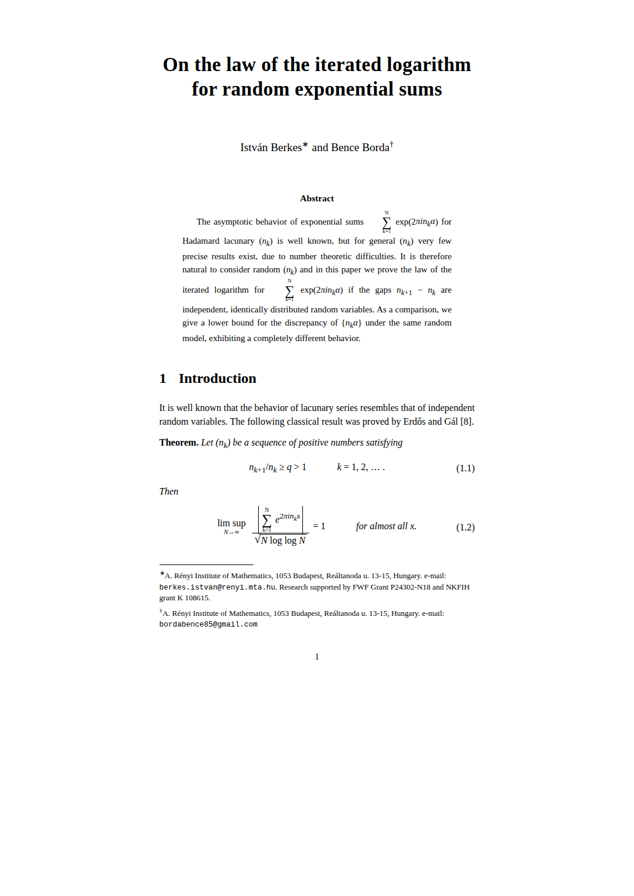On the law of the iterated logarithm
for random exponential sums
István Berkes∗ and Bence Borda†
Abstract
The asymptotic behavior of exponential sums N∑k=1 exp(2πinkα) for Hadamard lacunary (nk) is well known, but for general (nk) very few precise results exist, due to number theoretic difficulties. It is therefore natural to consider random (nk) and in this paper we prove the law of the iterated logarithm for N∑k=1 exp(2πinkα) if the gaps nk+1 − nk are independent, identically distributed random variables. As a comparison, we give a lower bound for the discrepancy of {nkα} under the same random model, exhibiting a completely different behavior.
1 Introduction
It is well known that the behavior of lacunary series resembles that of independent random variables. The following classical result was proved by Erdős and Gál [8].
Theorem. Let (nk) be a sequence of positive numbers satisfying
nk+1/nk ≥ q > 1 k = 1, 2, … .
(1.1)
Then
lim sup N→∞ N∑k=1 e2πinkx N log log N = 1 for almost all x.
(1.2)
∗A. Rényi Institute of Mathematics, 1053 Budapest, Reáltanoda u. 13-15, Hungary. e-mail: berkes.istvan@renyi.mta.hu. Research supported by FWF Grant P24302-N18 and NKFIH grant K 108615.
†A. Rényi Institute of Mathematics, 1053 Budapest, Reáltanoda u. 13-15, Hungary. e-mail: bordabence85@gmail.com
1